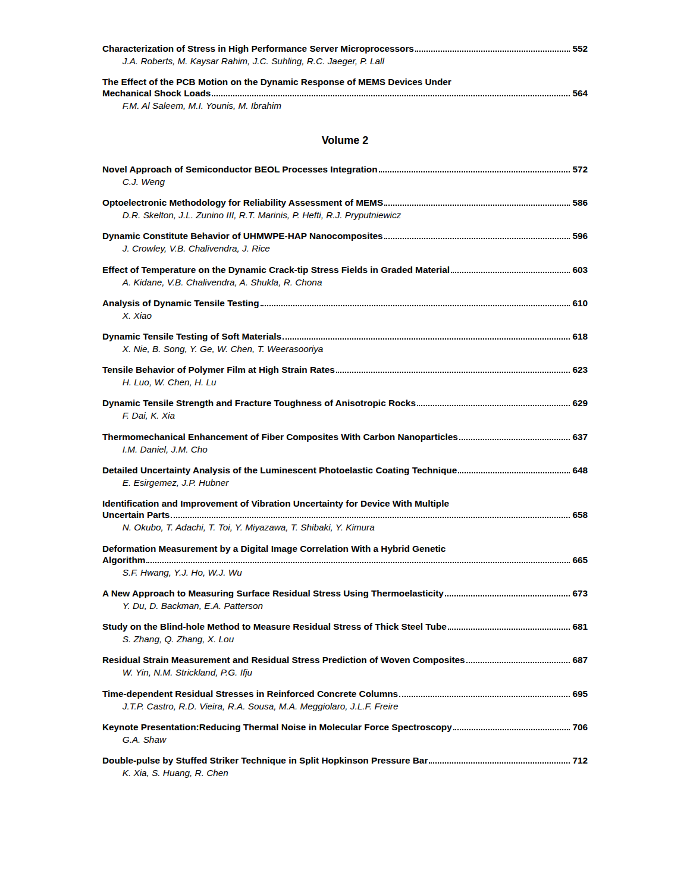Characterization of Stress in High Performance Server Microprocessors 552
J.A. Roberts, M. Kaysar Rahim, J.C. Suhling, R.C. Jaeger, P. Lall
The Effect of the PCB Motion on the Dynamic Response of MEMS Devices Under
Mechanical Shock Loads 564
F.M. Al Saleem, M.I. Younis, M. Ibrahim
Volume 2
Novel Approach of Semiconductor BEOL Processes Integration 572
C.J. Weng
Optoelectronic Methodology for Reliability Assessment of MEMS 586
D.R. Skelton, J.L. Zunino III, R.T. Marinis, P. Hefti, R.J. Pryputniewicz
Dynamic Constitute Behavior of UHMWPE-HAP Nanocomposites 596
J. Crowley, V.B. Chalivendra, J. Rice
Effect of Temperature on the Dynamic Crack-tip Stress Fields in Graded Material 603
A. Kidane, V.B. Chalivendra, A. Shukla, R. Chona
Analysis of Dynamic Tensile Testing 610
X. Xiao
Dynamic Tensile Testing of Soft Materials 618
X. Nie, B. Song, Y. Ge, W. Chen, T. Weerasooriya
Tensile Behavior of Polymer Film at High Strain Rates 623
H. Luo, W. Chen, H. Lu
Dynamic Tensile Strength and Fracture Toughness of Anisotropic Rocks 629
F. Dai, K. Xia
Thermomechanical Enhancement of Fiber Composites With Carbon Nanoparticles 637
I.M. Daniel, J.M. Cho
Detailed Uncertainty Analysis of the Luminescent Photoelastic Coating Technique 648
E. Esirgemez, J.P. Hubner
Identification and Improvement of Vibration Uncertainty for Device With Multiple
Uncertain Parts 658
N. Okubo, T. Adachi, T. Toi, Y. Miyazawa, T. Shibaki, Y. Kimura
Deformation Measurement by a Digital Image Correlation With a Hybrid Genetic
Algorithm 665
S.F. Hwang, Y.J. Ho, W.J. Wu
A New Approach to Measuring Surface Residual Stress Using Thermoelasticity 673
Y. Du, D. Backman, E.A. Patterson
Study on the Blind-hole Method to Measure Residual Stress of Thick Steel Tube 681
S. Zhang, Q. Zhang, X. Lou
Residual Strain Measurement and Residual Stress Prediction of Woven Composites 687
W. Yin, N.M. Strickland, P.G. Ifju
Time-dependent Residual Stresses in Reinforced Concrete Columns 695
J.T.P. Castro, R.D. Vieira, R.A. Sousa, M.A. Meggiolaro, J.L.F. Freire
Keynote Presentation:Reducing Thermal Noise in Molecular Force Spectroscopy 706
G.A. Shaw
Double-pulse by Stuffed Striker Technique in Split Hopkinson Pressure Bar 712
K. Xia, S. Huang, R. Chen